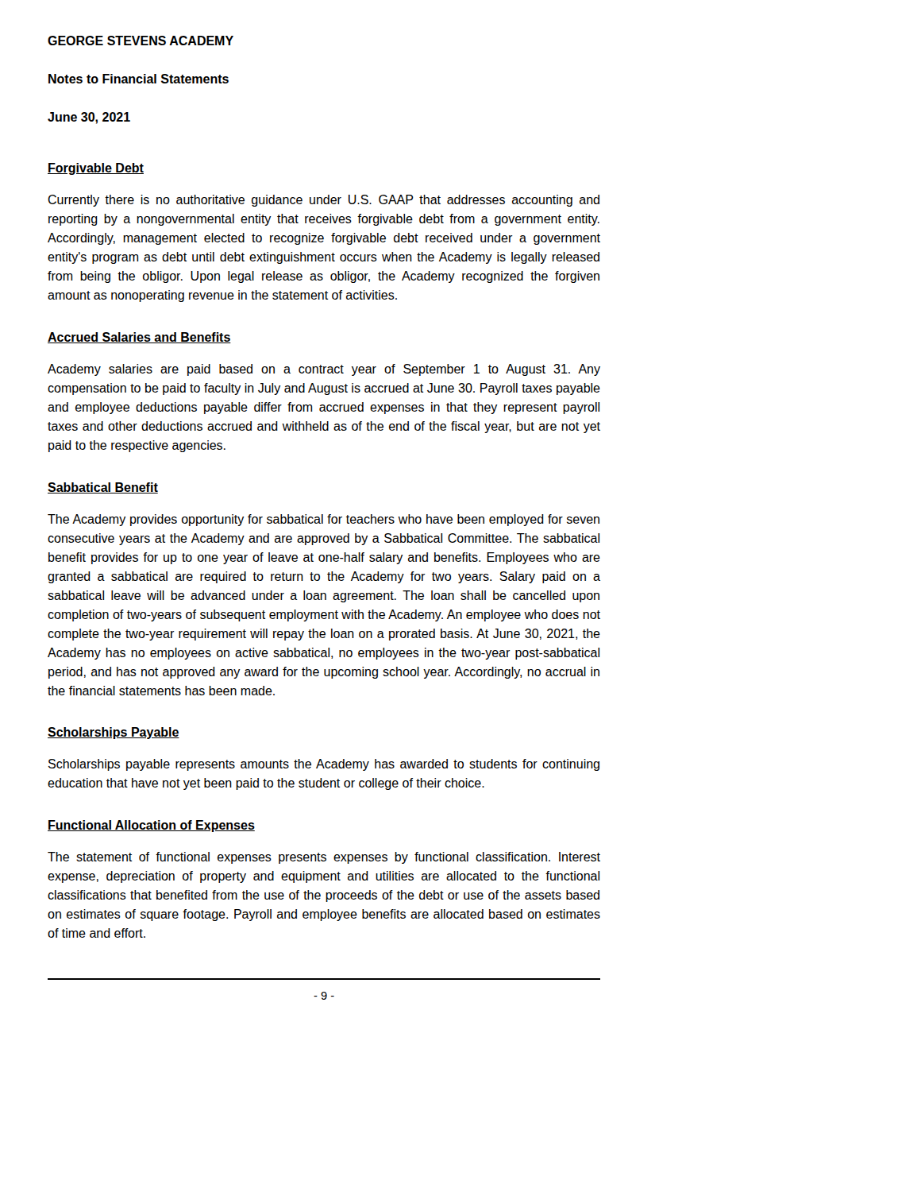GEORGE STEVENS ACADEMY
Notes to Financial Statements
June 30, 2021
Forgivable Debt
Currently there is no authoritative guidance under U.S. GAAP that addresses accounting and reporting by a nongovernmental entity that receives forgivable debt from a government entity. Accordingly, management elected to recognize forgivable debt received under a government entity's program as debt until debt extinguishment occurs when the Academy is legally released from being the obligor. Upon legal release as obligor, the Academy recognized the forgiven amount as nonoperating revenue in the statement of activities.
Accrued Salaries and Benefits
Academy salaries are paid based on a contract year of September 1 to August 31. Any compensation to be paid to faculty in July and August is accrued at June 30. Payroll taxes payable and employee deductions payable differ from accrued expenses in that they represent payroll taxes and other deductions accrued and withheld as of the end of the fiscal year, but are not yet paid to the respective agencies.
Sabbatical Benefit
The Academy provides opportunity for sabbatical for teachers who have been employed for seven consecutive years at the Academy and are approved by a Sabbatical Committee. The sabbatical benefit provides for up to one year of leave at one-half salary and benefits. Employees who are granted a sabbatical are required to return to the Academy for two years. Salary paid on a sabbatical leave will be advanced under a loan agreement. The loan shall be cancelled upon completion of two-years of subsequent employment with the Academy. An employee who does not complete the two-year requirement will repay the loan on a prorated basis. At June 30, 2021, the Academy has no employees on active sabbatical, no employees in the two-year post-sabbatical period, and has not approved any award for the upcoming school year. Accordingly, no accrual in the financial statements has been made.
Scholarships Payable
Scholarships payable represents amounts the Academy has awarded to students for continuing education that have not yet been paid to the student or college of their choice.
Functional Allocation of Expenses
The statement of functional expenses presents expenses by functional classification. Interest expense, depreciation of property and equipment and utilities are allocated to the functional classifications that benefited from the use of the proceeds of the debt or use of the assets based on estimates of square footage. Payroll and employee benefits are allocated based on estimates of time and effort.
- 9 -